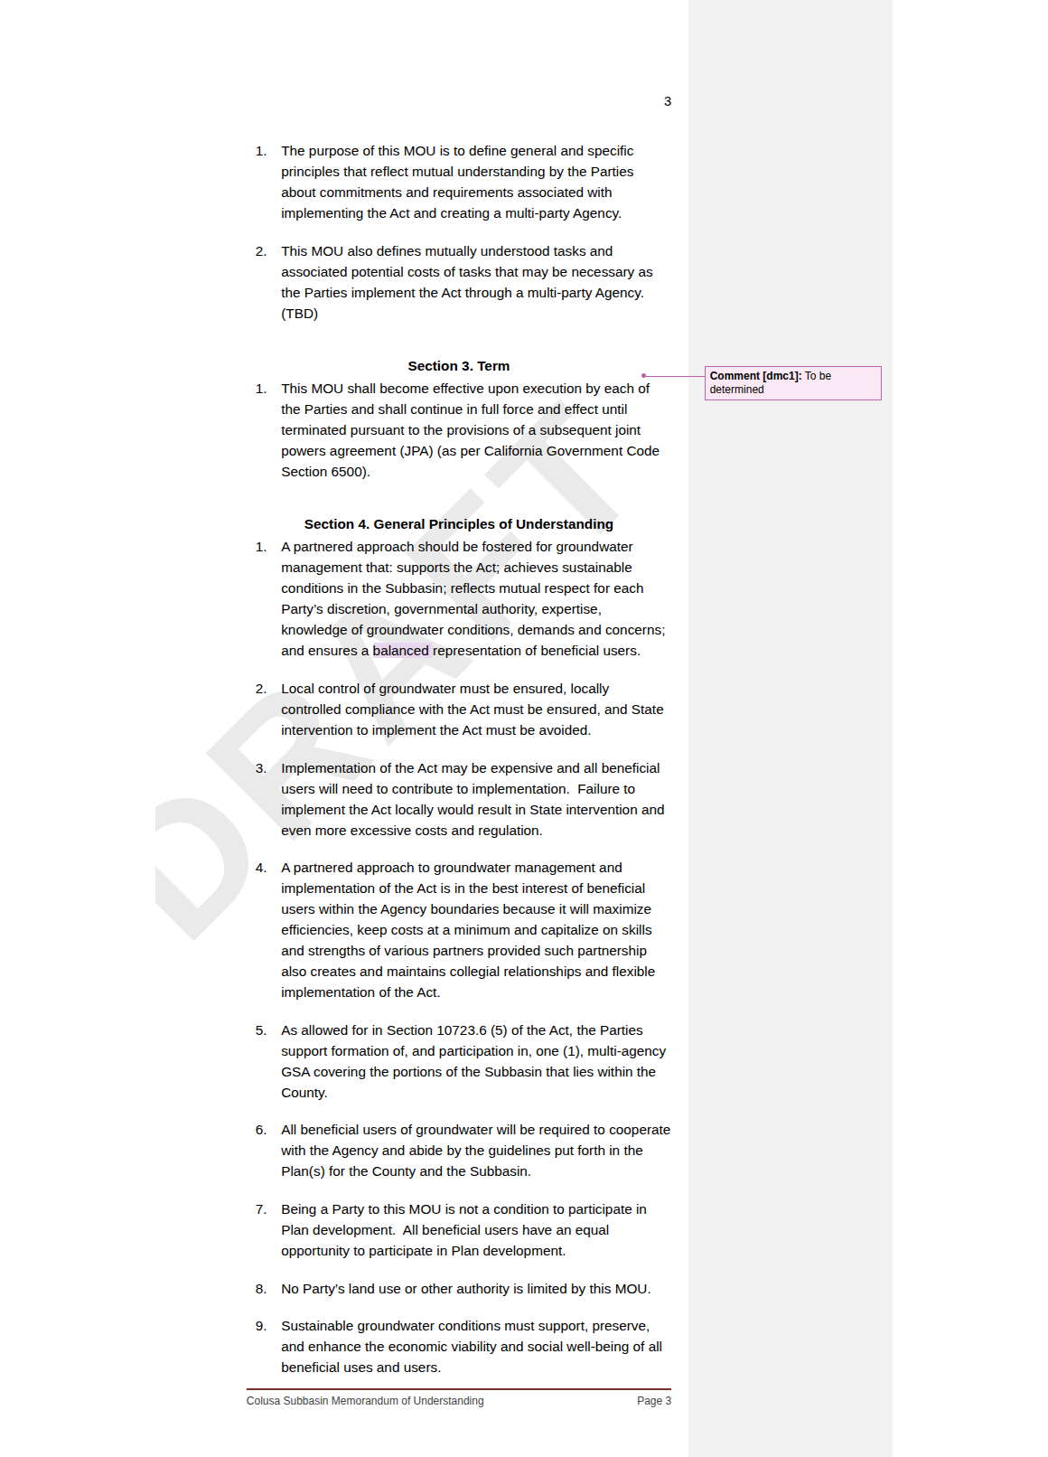DRAFT
3
The purpose of this MOU is to define general and specific principles that reflect mutual understanding by the Parties about commitments and requirements associated with implementing the Act and creating a multi-party Agency.
This MOU also defines mutually understood tasks and associated potential costs of tasks that may be necessary as the Parties implement the Act through a multi-party Agency. (TBD)
Section 3. Term
This MOU shall become effective upon execution by each of the Parties and shall continue in full force and effect until terminated pursuant to the provisions of a subsequent joint powers agreement (JPA) (as per California Government Code Section 6500).
Section 4. General Principles of Understanding
A partnered approach should be fostered for groundwater management that: supports the Act; achieves sustainable conditions in the Subbasin; reflects mutual respect for each Party’s discretion, governmental authority, expertise, knowledge of groundwater conditions, demands and concerns; and ensures a balanced representation of beneficial users.
Local control of groundwater must be ensured, locally controlled compliance with the Act must be ensured, and State intervention to implement the Act must be avoided.
Implementation of the Act may be expensive and all beneficial users will need to contribute to implementation. Failure to implement the Act locally would result in State intervention and even more excessive costs and regulation.
A partnered approach to groundwater management and implementation of the Act is in the best interest of beneficial users within the Agency boundaries because it will maximize efficiencies, keep costs at a minimum and capitalize on skills and strengths of various partners provided such partnership also creates and maintains collegial relationships and flexible implementation of the Act.
As allowed for in Section 10723.6 (5) of the Act, the Parties support formation of, and participation in, one (1), multi-agency GSA covering the portions of the Subbasin that lies within the County.
All beneficial users of groundwater will be required to cooperate with the Agency and abide by the guidelines put forth in the Plan(s) for the County and the Subbasin.
Being a Party to this MOU is not a condition to participate in Plan development. All beneficial users have an equal opportunity to participate in Plan development.
No Party’s land use or other authority is limited by this MOU.
Sustainable groundwater conditions must support, preserve, and enhance the economic viability and social well-being of all beneficial uses and users.
Comment [dmc1]: To be determined
Colusa Subbasin Memorandum of Understanding Page 3